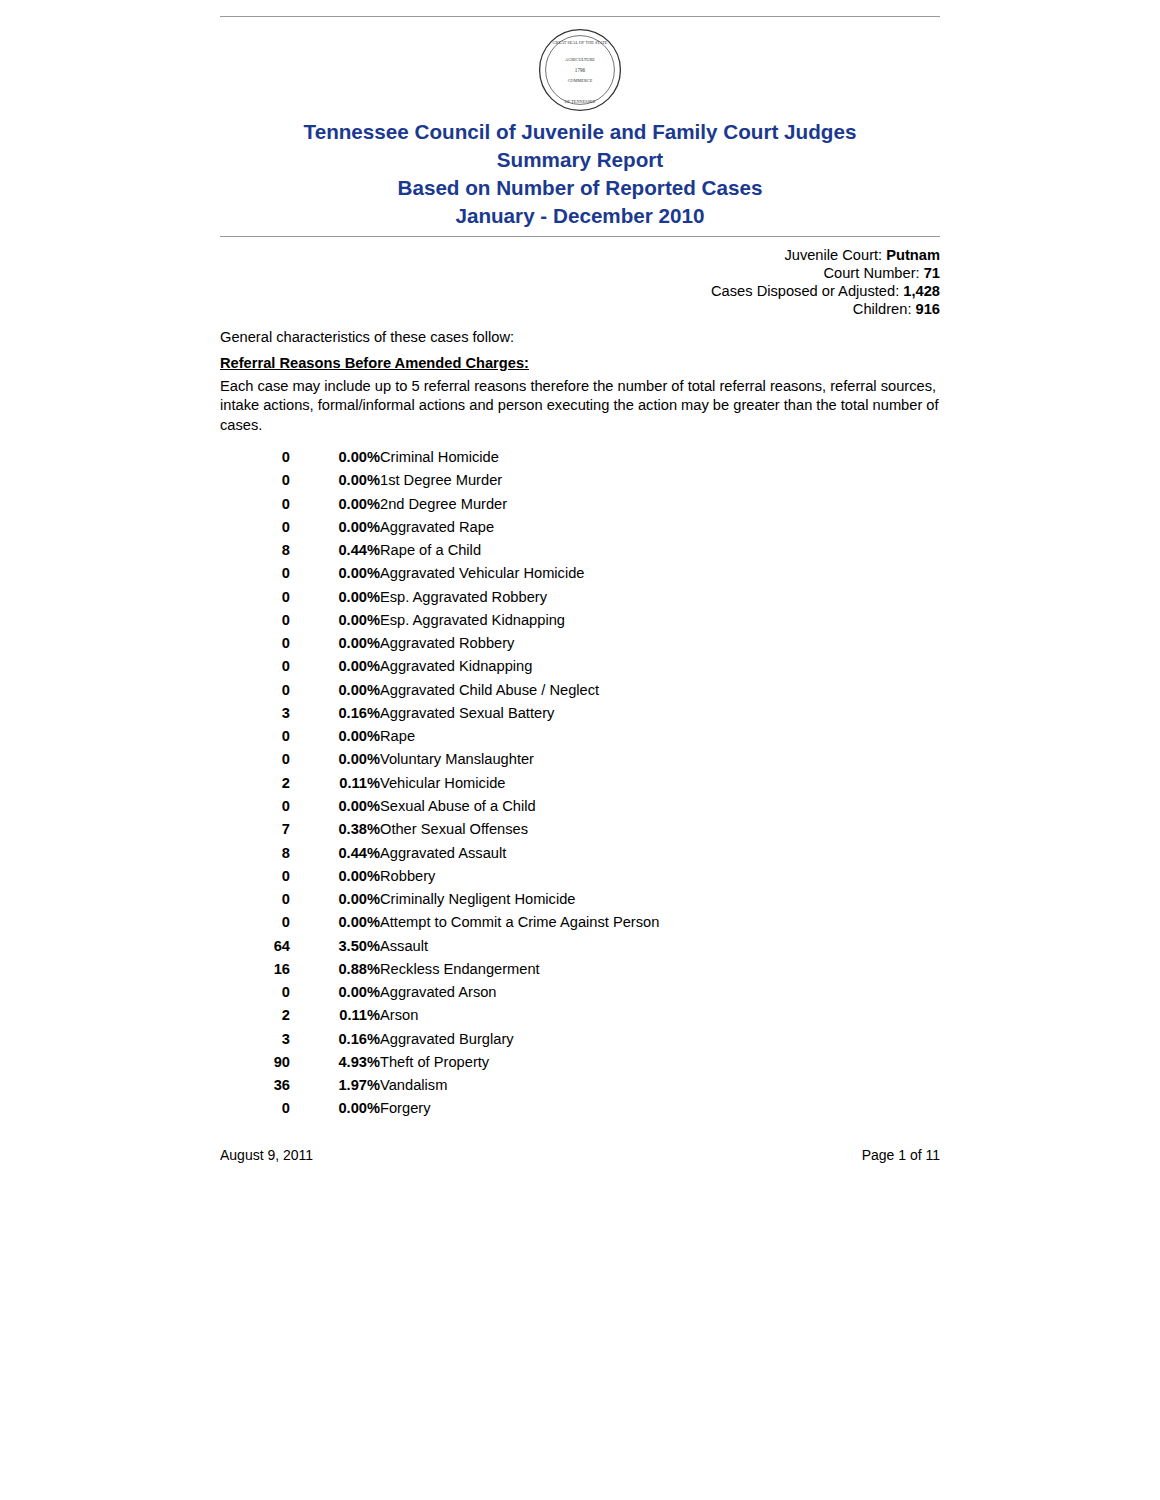Tennessee Council of Juvenile and Family Court Judges
Summary Report
Based on Number of Reported Cases
January - December 2010
Juvenile Court: Putnam
Court Number: 71
Cases Disposed or Adjusted: 1,428
Children: 916
General characteristics of these cases follow:
Referral Reasons Before Amended Charges:
Each case may include up to 5 referral reasons therefore the number of total referral reasons, referral sources, intake actions, formal/informal actions and person executing the action may be greater than the total number of cases.
| 0 | 0.00% | Criminal Homicide |
| 0 | 0.00% | 1st Degree Murder |
| 0 | 0.00% | 2nd Degree Murder |
| 0 | 0.00% | Aggravated Rape |
| 8 | 0.44% | Rape of a Child |
| 0 | 0.00% | Aggravated Vehicular Homicide |
| 0 | 0.00% | Esp. Aggravated Robbery |
| 0 | 0.00% | Esp. Aggravated Kidnapping |
| 0 | 0.00% | Aggravated Robbery |
| 0 | 0.00% | Aggravated Kidnapping |
| 0 | 0.00% | Aggravated Child Abuse / Neglect |
| 3 | 0.16% | Aggravated Sexual Battery |
| 0 | 0.00% | Rape |
| 0 | 0.00% | Voluntary Manslaughter |
| 2 | 0.11% | Vehicular Homicide |
| 0 | 0.00% | Sexual Abuse of a Child |
| 7 | 0.38% | Other Sexual Offenses |
| 8 | 0.44% | Aggravated Assault |
| 0 | 0.00% | Robbery |
| 0 | 0.00% | Criminally Negligent Homicide |
| 0 | 0.00% | Attempt to Commit a Crime Against Person |
| 64 | 3.50% | Assault |
| 16 | 0.88% | Reckless Endangerment |
| 0 | 0.00% | Aggravated Arson |
| 2 | 0.11% | Arson |
| 3 | 0.16% | Aggravated Burglary |
| 90 | 4.93% | Theft of Property |
| 36 | 1.97% | Vandalism |
| 0 | 0.00% | Forgery |
August 9, 2011
Page 1 of 11